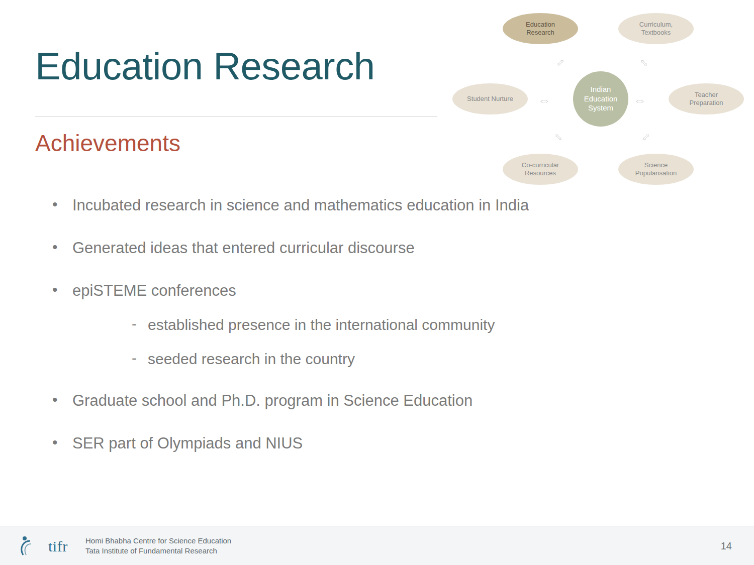Education
Research
Curriculum,
Textbooks
Student Nurture
Teacher
Preparation
Co-curricular
Resources
Science
Popularisation
Indian
Education
System
⇔ ⇔ ⇔ ⇔ ⇔ ⇔
Education Research
Achievements
Incubated research in science and mathematics education in India
Generated ideas that entered curricular discourse
epiSTEME conferences
established presence in the international community
seeded research in the country
Graduate school and Ph.D. program in Science Education
SER part of Olympiads and NIUS
tifr
Homi Bhabha Centre for Science Education
Tata Institute of Fundamental Research
14